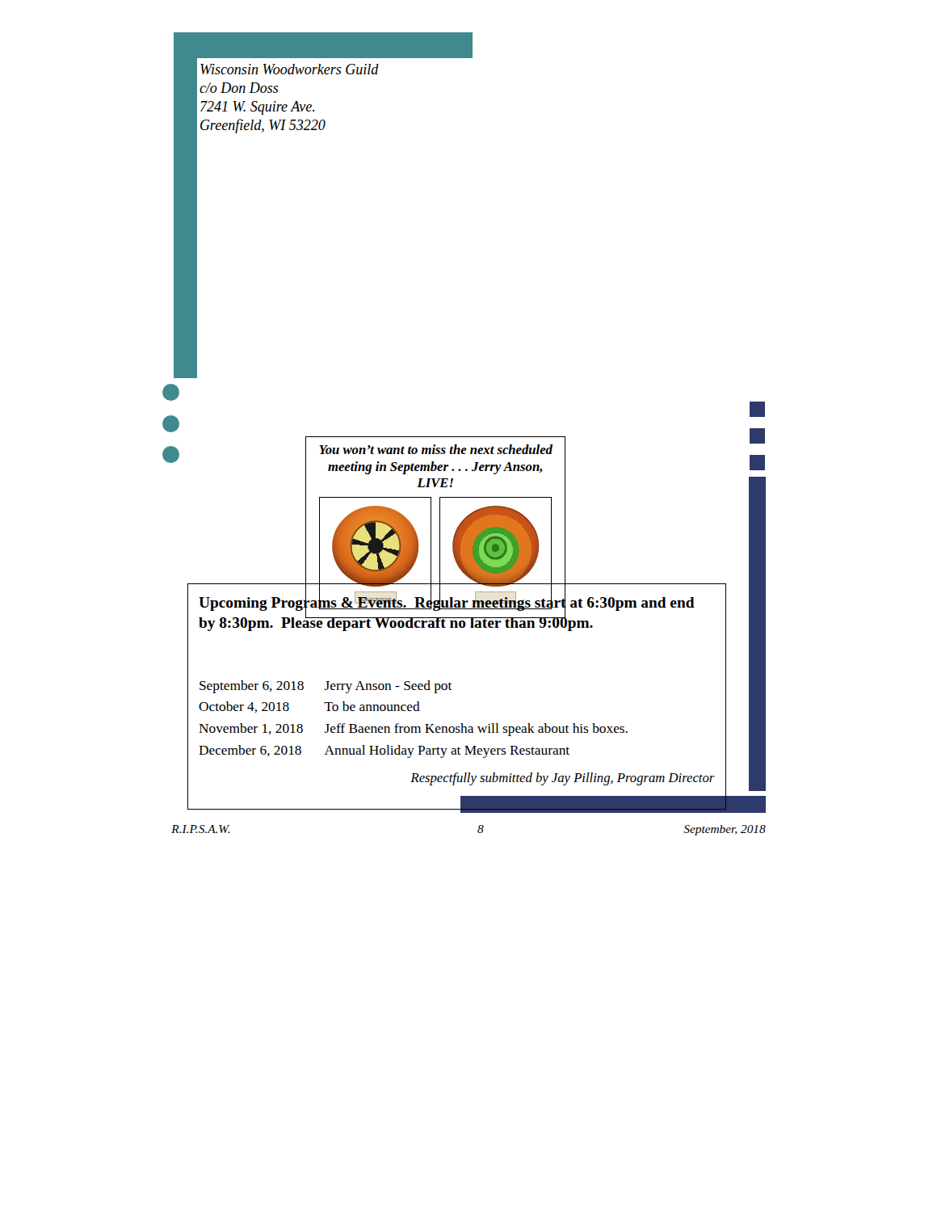Wisconsin Woodworkers Guild
c/o Don Doss
7241 W. Squire Ave.
Greenfield, WI 53220
You won’t want to miss the next scheduled
meeting in September . . . Jerry Anson, LIVE!
QUINACRIDONE
Upcoming Programs & Events. Regular meetings start at 6:30pm and end by 8:30pm. Please depart Woodcraft no later than 9:00pm.
September 6, 2018 Jerry Anson - Seed pot
October 4, 2018 To be announced
November 1, 2018 Jeff Baenen from Kenosha will speak about his boxes.
December 6, 2018 Annual Holiday Party at Meyers Restaurant
Respectfully submitted by Jay Pilling, Program Director
R.I.P.S.A.W.
8
September, 2018